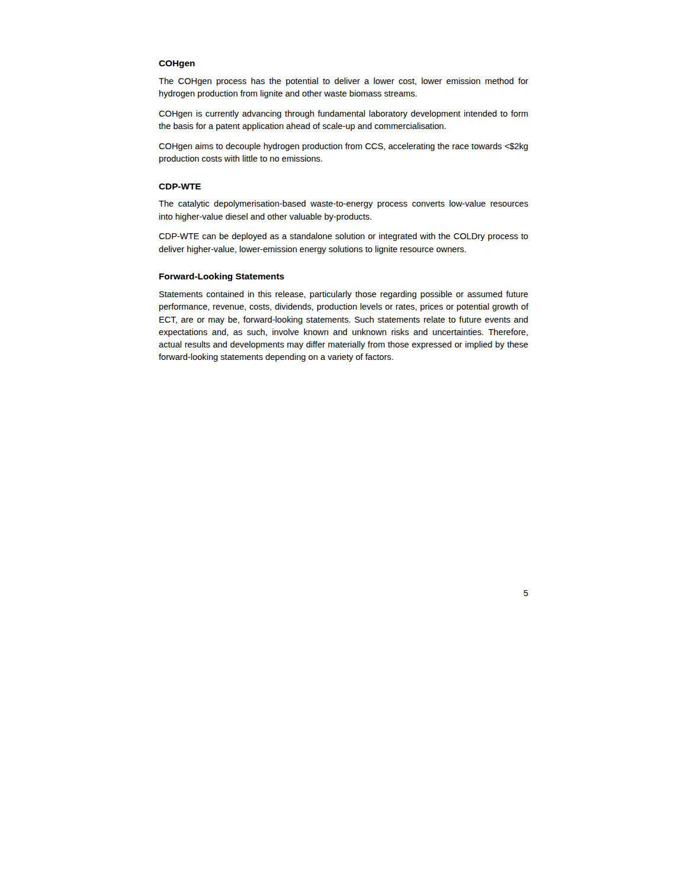COHgen
The COHgen process has the potential to deliver a lower cost, lower emission method for hydrogen production from lignite and other waste biomass streams.
COHgen is currently advancing through fundamental laboratory development intended to form the basis for a patent application ahead of scale-up and commercialisation.
COHgen aims to decouple hydrogen production from CCS, accelerating the race towards <$2kg production costs with little to no emissions.
CDP-WTE
The catalytic depolymerisation-based waste-to-energy process converts low-value resources into higher-value diesel and other valuable by-products.
CDP-WTE can be deployed as a standalone solution or integrated with the COLDry process to deliver higher-value, lower-emission energy solutions to lignite resource owners.
Forward-Looking Statements
Statements contained in this release, particularly those regarding possible or assumed future performance, revenue, costs, dividends, production levels or rates, prices or potential growth of ECT, are or may be, forward-looking statements. Such statements relate to future events and expectations and, as such, involve known and unknown risks and uncertainties. Therefore, actual results and developments may differ materially from those expressed or implied by these forward-looking statements depending on a variety of factors.
5